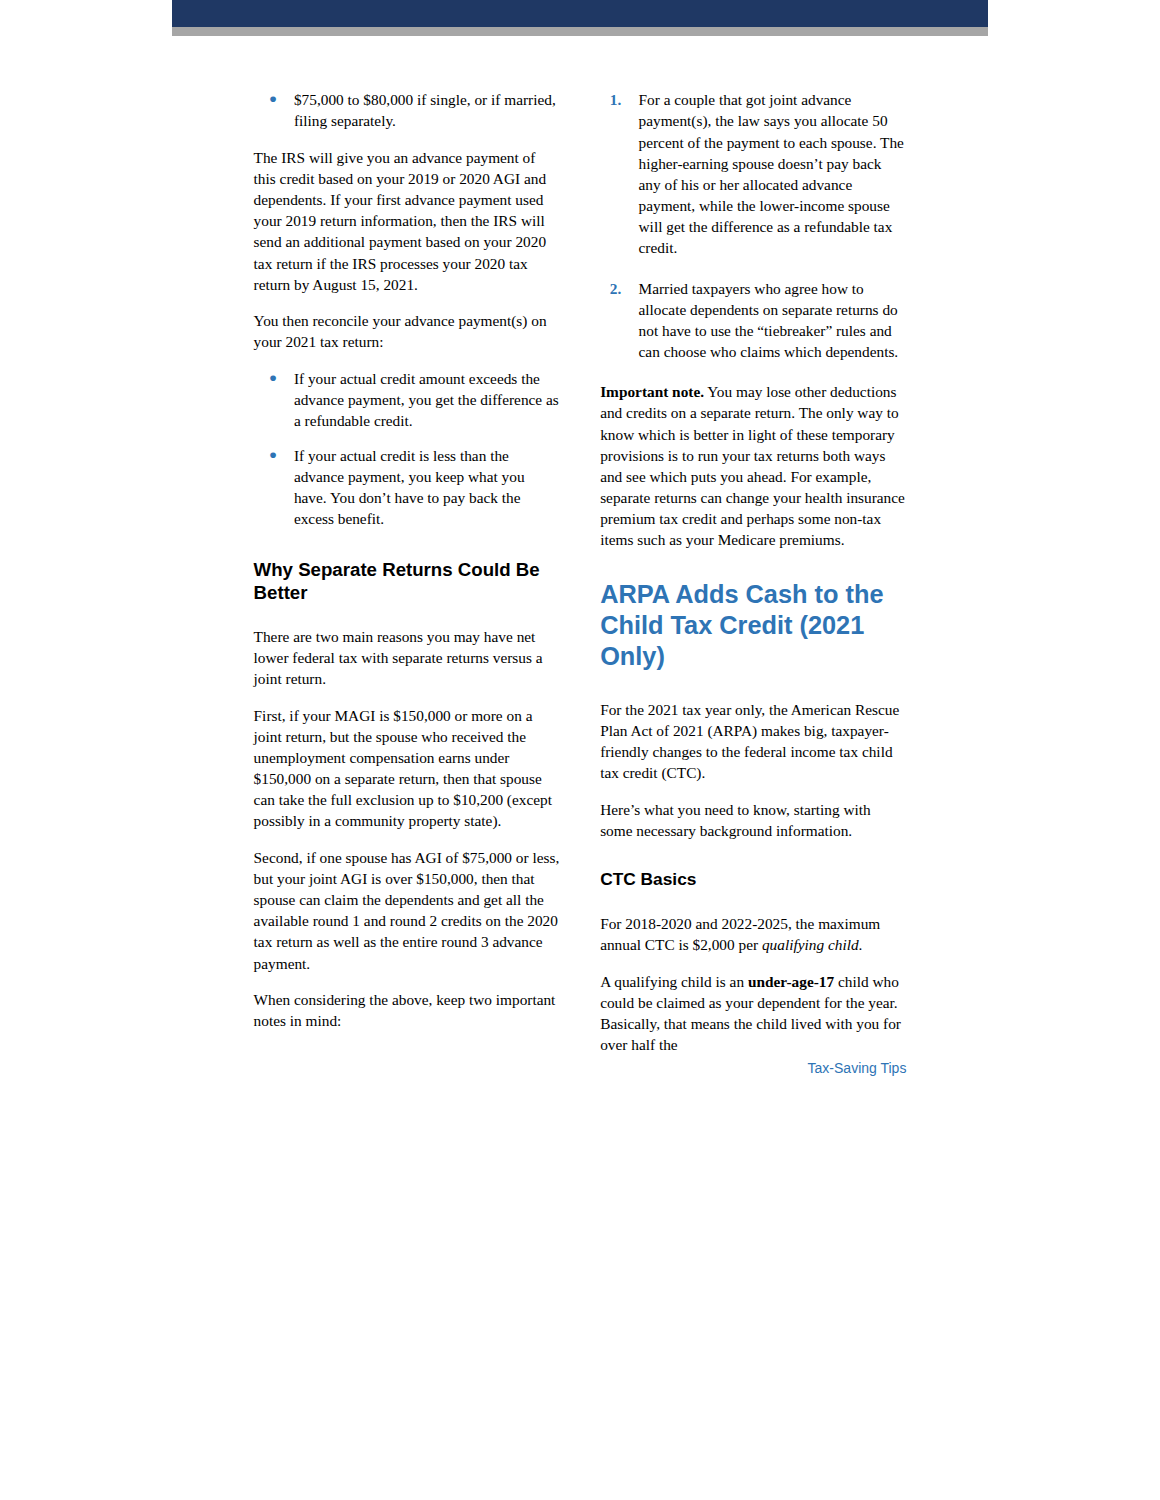$75,000 to $80,000 if single, or if married, filing separately.
The IRS will give you an advance payment of this credit based on your 2019 or 2020 AGI and dependents. If your first advance payment used your 2019 return information, then the IRS will send an additional payment based on your 2020 tax return if the IRS processes your 2020 tax return by August 15, 2021.
You then reconcile your advance payment(s) on your 2021 tax return:
If your actual credit amount exceeds the advance payment, you get the difference as a refundable credit.
If your actual credit is less than the advance payment, you keep what you have. You don’t have to pay back the excess benefit.
Why Separate Returns Could Be Better
There are two main reasons you may have net lower federal tax with separate returns versus a joint return.
First, if your MAGI is $150,000 or more on a joint return, but the spouse who received the unemployment compensation earns under $150,000 on a separate return, then that spouse can take the full exclusion up to $10,200 (except possibly in a community property state).
Second, if one spouse has AGI of $75,000 or less, but your joint AGI is over $150,000, then that spouse can claim the dependents and get all the available round 1 and round 2 credits on the 2020 tax return as well as the entire round 3 advance payment.
When considering the above, keep two important notes in mind:
For a couple that got joint advance payment(s), the law says you allocate 50 percent of the payment to each spouse. The higher-earning spouse doesn’t pay back any of his or her allocated advance payment, while the lower-income spouse will get the difference as a refundable tax credit.
Married taxpayers who agree how to allocate dependents on separate returns do not have to use the “tiebreaker” rules and can choose who claims which dependents.
Important note. You may lose other deductions and credits on a separate return. The only way to know which is better in light of these temporary provisions is to run your tax returns both ways and see which puts you ahead. For example, separate returns can change your health insurance premium tax credit and perhaps some non-tax items such as your Medicare premiums.
ARPA Adds Cash to the Child Tax Credit (2021 Only)
For the 2021 tax year only, the American Rescue Plan Act of 2021 (ARPA) makes big, taxpayer-friendly changes to the federal income tax child tax credit (CTC).
Here’s what you need to know, starting with some necessary background information.
CTC Basics
For 2018-2020 and 2022-2025, the maximum annual CTC is $2,000 per qualifying child.
A qualifying child is an under-age-17 child who could be claimed as your dependent for the year. Basically, that means the child lived with you for over half the
Tax-Saving Tips